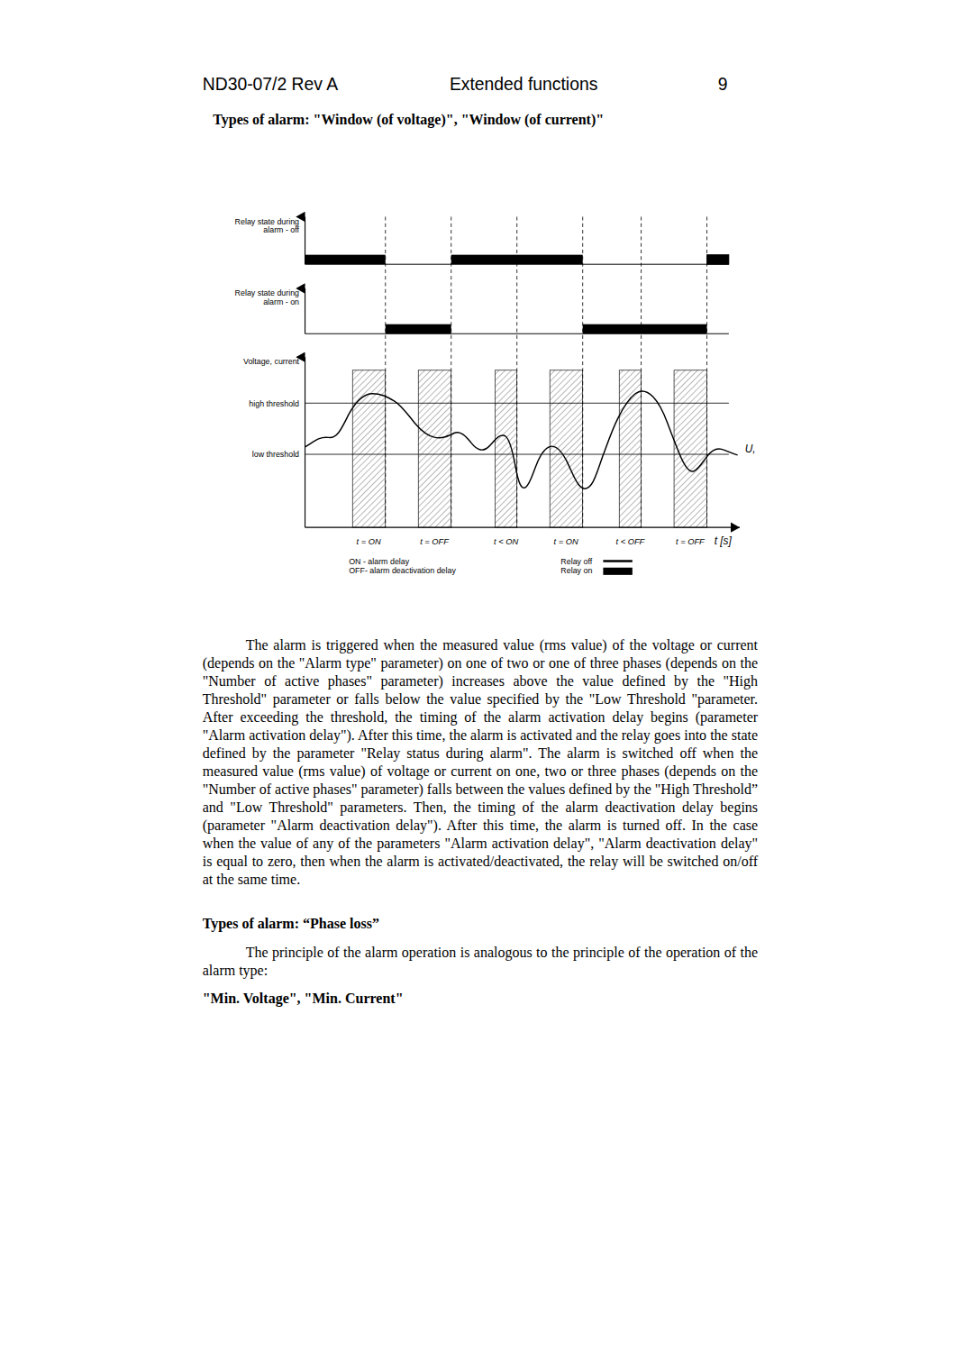ND30-07/2 Rev A
Extended functions
9
Types of alarm: "Window (of voltage)", "Window (of current)"
Relay state during alarm - off Relay state during alarm - on Voltage, current high threshold low threshold U, I t = ON t = OFF t < ON t = ON t < OFF t = OFF t [s] ON - alarm delay OFF- alarm deactivation delay Relay off Relay on
The alarm is triggered when the measured value (rms value) of the voltage or current (depends on the "Alarm type" parameter) on one of two or one of three phases (depends on the "Number of active phases" parameter) increases above the value defined by the "High Threshold" parameter or falls below the value specified by the "Low Threshold "parameter. After exceeding the threshold, the timing of the alarm activation delay begins (parameter "Alarm activation delay"). After this time, the alarm is activated and the relay goes into the state defined by the parameter "Relay status during alarm". The alarm is switched off when the measured value (rms value) of voltage or current on one, two or three phases (depends on the "Number of active phases" parameter) falls between the values defined by the "High Threshold” and "Low Threshold" parameters. Then, the timing of the alarm deactivation delay begins (parameter "Alarm deactivation delay"). After this time, the alarm is turned off. In the case when the value of any of the parameters "Alarm activation delay", "Alarm deactivation delay" is equal to zero, then when the alarm is activated/deactivated, the relay will be switched on/off at the same time.
Types of alarm: “Phase loss”
The principle of the alarm operation is analogous to the principle of the operation of the alarm type:
"Min. Voltage", "Min. Current"